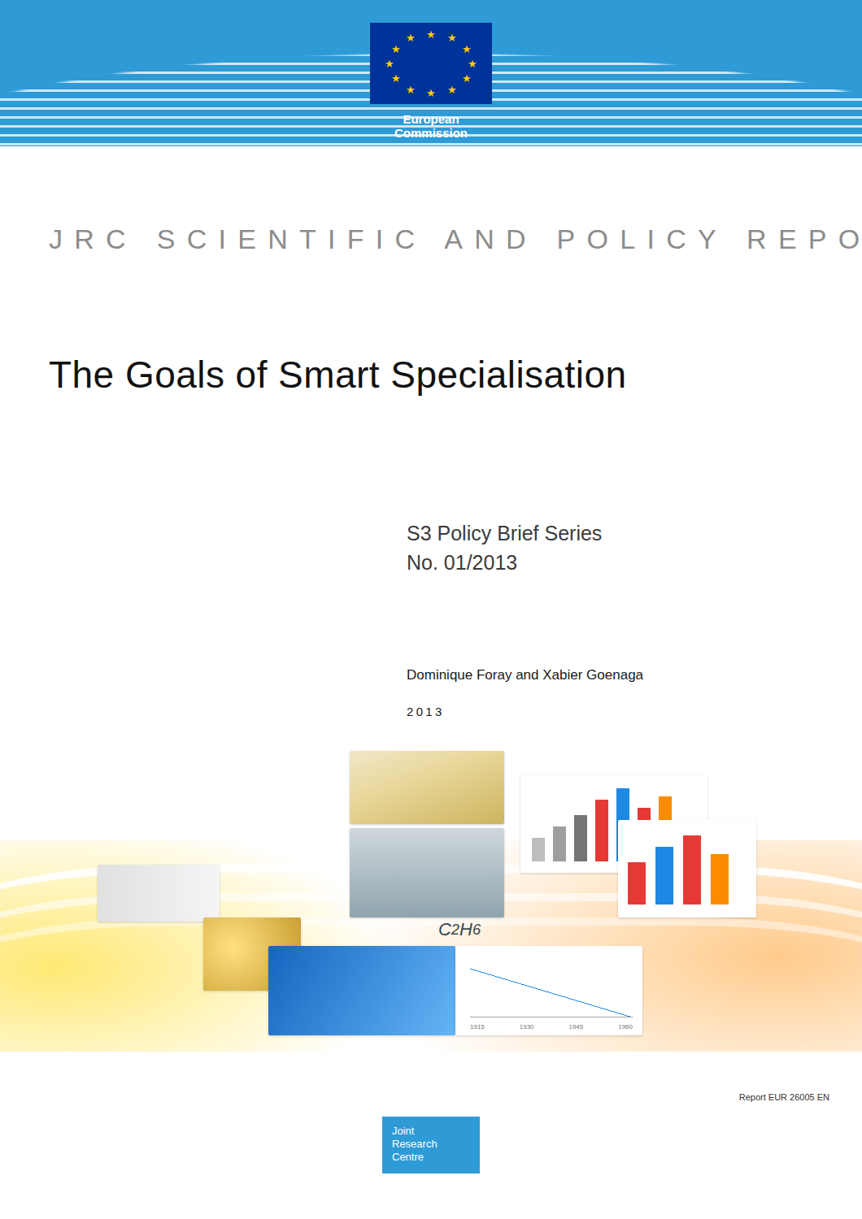★ ★ ★ ★ ★ ★ ★ ★ ★ ★ ★ ★
European
Commission
JRC SCIENTIFIC AND POLICY REPORTS
The Goals of Smart Specialisation
S3 Policy Brief Series
No. 01/2013
Dominique Foray and Xabier Goenaga
2013
C2H6
1915193019451960
Report EUR 26005 EN
Joint Research Centre